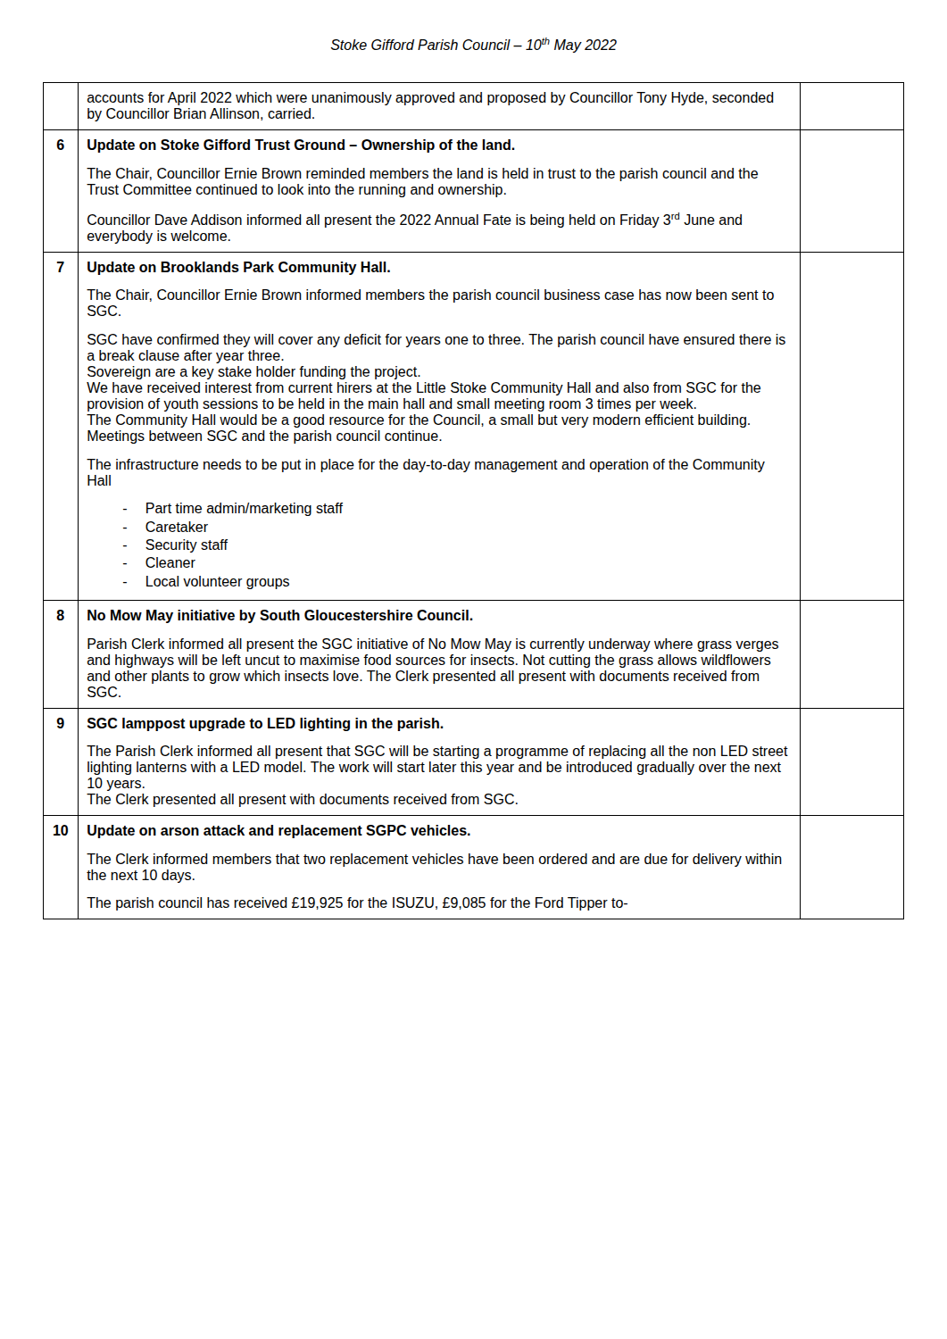Stoke Gifford Parish Council – 10th May 2022
| | accounts for April 2022 which were unanimously approved and proposed by Councillor Tony Hyde, seconded by Councillor Brian Allinson, carried. | |
| 6 | Update on Stoke Gifford Trust Ground – Ownership of the land. The Chair, Councillor Ernie Brown reminded members the land is held in trust to the parish council and the Trust Committee continued to look into the running and ownership. Councillor Dave Addison informed all present the 2022 Annual Fate is being held on Friday 3 rd June and everybody is welcome. | |
| 7 | Update on Brooklands Park Community Hall. The Chair, Councillor Ernie Brown informed members the parish council business case has now been sent to SGC. SGC have confirmed they will cover any deficit for years one to three. The parish council have ensured there is a break clause after year three. Sovereign are a key stake holder funding the project. We have received interest from current hirers at the Little Stoke Community Hall and also from SGC for the provision of youth sessions to be held in the main hall and small meeting room 3 times per week. The Community Hall would be a good resource for the Council, a small but very modern efficient building. Meetings between SGC and the parish council continue. The infrastructure needs to be put in place for the day-to-day management and operation of the Community Hall Part time admin/marketing staff Caretaker Security staff Cleaner Local volunteer groups | |
| 8 | No Mow May initiative by South Gloucestershire Council. Parish Clerk informed all present the SGC initiative of No Mow May is currently underway where grass verges and highways will be left uncut to maximise food sources for insects. Not cutting the grass allows wildflowers and other plants to grow which insects love. The Clerk presented all present with documents received from SGC. | |
| 9 | SGC lamppost upgrade to LED lighting in the parish. The Parish Clerk informed all present that SGC will be starting a programme of replacing all the non LED street lighting lanterns with a LED model. The work will start later this year and be introduced gradually over the next 10 years. The Clerk presented all present with documents received from SGC. | |
| 10 | Update on arson attack and replacement SGPC vehicles. The Clerk informed members that two replacement vehicles have been ordered and are due for delivery within the next 10 days. The parish council has received £19,925 for the ISUZU, £9,085 for the Ford Tipper to- | |